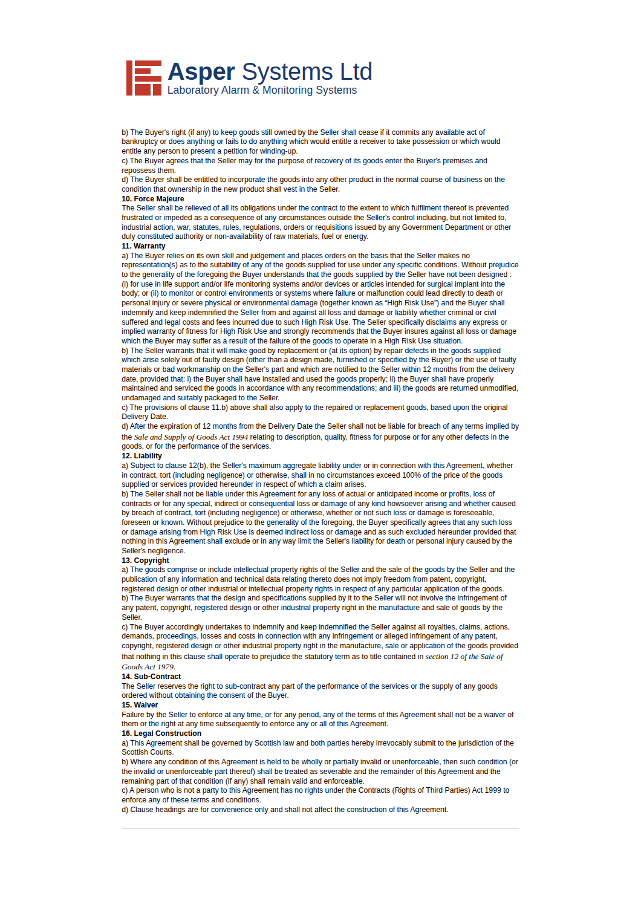Asper Systems Ltd
Laboratory Alarm & Monitoring Systems
b) The Buyer's right (if any) to keep goods still owned by the Seller shall cease if it commits any available act of bankruptcy or does anything or fails to do anything which would entitle a receiver to take possession or which would entitle any person to present a petition for winding-up.
c) The Buyer agrees that the Seller may for the purpose of recovery of its goods enter the Buyer's premises and repossess them.
d) The Buyer shall be entitled to incorporate the goods into any other product in the normal course of business on the condition that ownership in the new product shall vest in the Seller.
10. Force Majeure
The Seller shall be relieved of all its obligations under the contract to the extent to which fulfilment thereof is prevented frustrated or impeded as a consequence of any circumstances outside the Seller's control including, but not limited to, industrial action, war, statutes, rules, regulations, orders or requisitions issued by any Government Department or other duly constituted authority or non-availability of raw materials, fuel or energy.
11. Warranty
a) The Buyer relies on its own skill and judgement and places orders on the basis that the Seller makes no representation(s) as to the suitability of any of the goods supplied for use under any specific conditions. Without prejudice to the generality of the foregoing the Buyer understands that the goods supplied by the Seller have not been designed : (i) for use in life support and/or life monitoring systems and/or devices or articles intended for surgical implant into the body; or (ii) to monitor or control environments or systems where failure or malfunction could lead directly to death or personal injury or severe physical or environmental damage (together known as “High Risk Use”) and the Buyer shall indemnify and keep indemnified the Seller from and against all loss and damage or liability whether criminal or civil suffered and legal costs and fees incurred due to such High Risk Use. The Seller specifically disclaims any express or implied warranty of fitness for High Risk Use and strongly recommends that the Buyer insures against all loss or damage which the Buyer may suffer as a result of the failure of the goods to operate in a High Risk Use situation.
b) The Seller warrants that it will make good by replacement or (at its option) by repair defects in the goods supplied which arise solely out of faulty design (other than a design made, furnished or specified by the Buyer) or the use of faulty materials or bad workmanship on the Seller's part and which are notified to the Seller within 12 months from the delivery date, provided that: i) the Buyer shall have installed and used the goods properly; ii) the Buyer shall have properly maintained and serviced the goods in accordance with any recommendations; and iii) the goods are returned unmodified, undamaged and suitably packaged to the Seller.
c) The provisions of clause 11.b) above shall also apply to the repaired or replacement goods, based upon the original Delivery Date.
d) After the expiration of 12 months from the Delivery Date the Seller shall not be liable for breach of any terms implied by the Sale and Supply of Goods Act 1994 relating to description, quality, fitness for purpose or for any other defects in the goods, or for the performance of the services.
12. Liability
a) Subject to clause 12(b), the Seller's maximum aggregate liability under or in connection with this Agreement, whether in contract, tort (including negligence) or otherwise, shall in no circumstances exceed 100% of the price of the goods supplied or services provided hereunder in respect of which a claim arises.
b) The Seller shall not be liable under this Agreement for any loss of actual or anticipated income or profits, loss of contracts or for any special, indirect or consequential loss or damage of any kind howsoever arising and whether caused by breach of contract, tort (including negligence) or otherwise, whether or not such loss or damage is foreseeable, foreseen or known. Without prejudice to the generality of the foregoing, the Buyer specifically agrees that any such loss or damage arising from High Risk Use is deemed indirect loss or damage and as such excluded hereunder provided that nothing in this Agreement shall exclude or in any way limit the Seller's liability for death or personal injury caused by the Seller's negligence.
13. Copyright
a) The goods comprise or include intellectual property rights of the Seller and the sale of the goods by the Seller and the publication of any information and technical data relating thereto does not imply freedom from patent, copyright, registered design or other industrial or intellectual property rights in respect of any particular application of the goods.
b) The Buyer warrants that the design and specifications supplied by it to the Seller will not involve the infringement of any patent, copyright, registered design or other industrial property right in the manufacture and sale of goods by the Seller.
c) The Buyer accordingly undertakes to indemnify and keep indemnified the Seller against all royalties, claims, actions, demands, proceedings, losses and costs in connection with any infringement or alleged infringement of any patent, copyright, registered design or other industrial property right in the manufacture, sale or application of the goods provided that nothing in this clause shall operate to prejudice the statutory term as to title contained in section 12 of the Sale of Goods Act 1979.
14. Sub-Contract
The Seller reserves the right to sub-contract any part of the performance of the services or the supply of any goods ordered without obtaining the consent of the Buyer.
15. Waiver
Failure by the Seller to enforce at any time, or for any period, any of the terms of this Agreement shall not be a waiver of them or the right at any time subsequently to enforce any or all of this Agreement.
16. Legal Construction
a) This Agreement shall be governed by Scottish law and both parties hereby irrevocably submit to the jurisdiction of the Scottish Courts.
b) Where any condition of this Agreement is held to be wholly or partially invalid or unenforceable, then such condition (or the invalid or unenforceable part thereof) shall be treated as severable and the remainder of this Agreement and the remaining part of that condition (if any) shall remain valid and enforceable.
c) A person who is not a party to this Agreement has no rights under the Contracts (Rights of Third Parties) Act 1999 to enforce any of these terms and conditions.
d) Clause headings are for convenience only and shall not affect the construction of this Agreement.